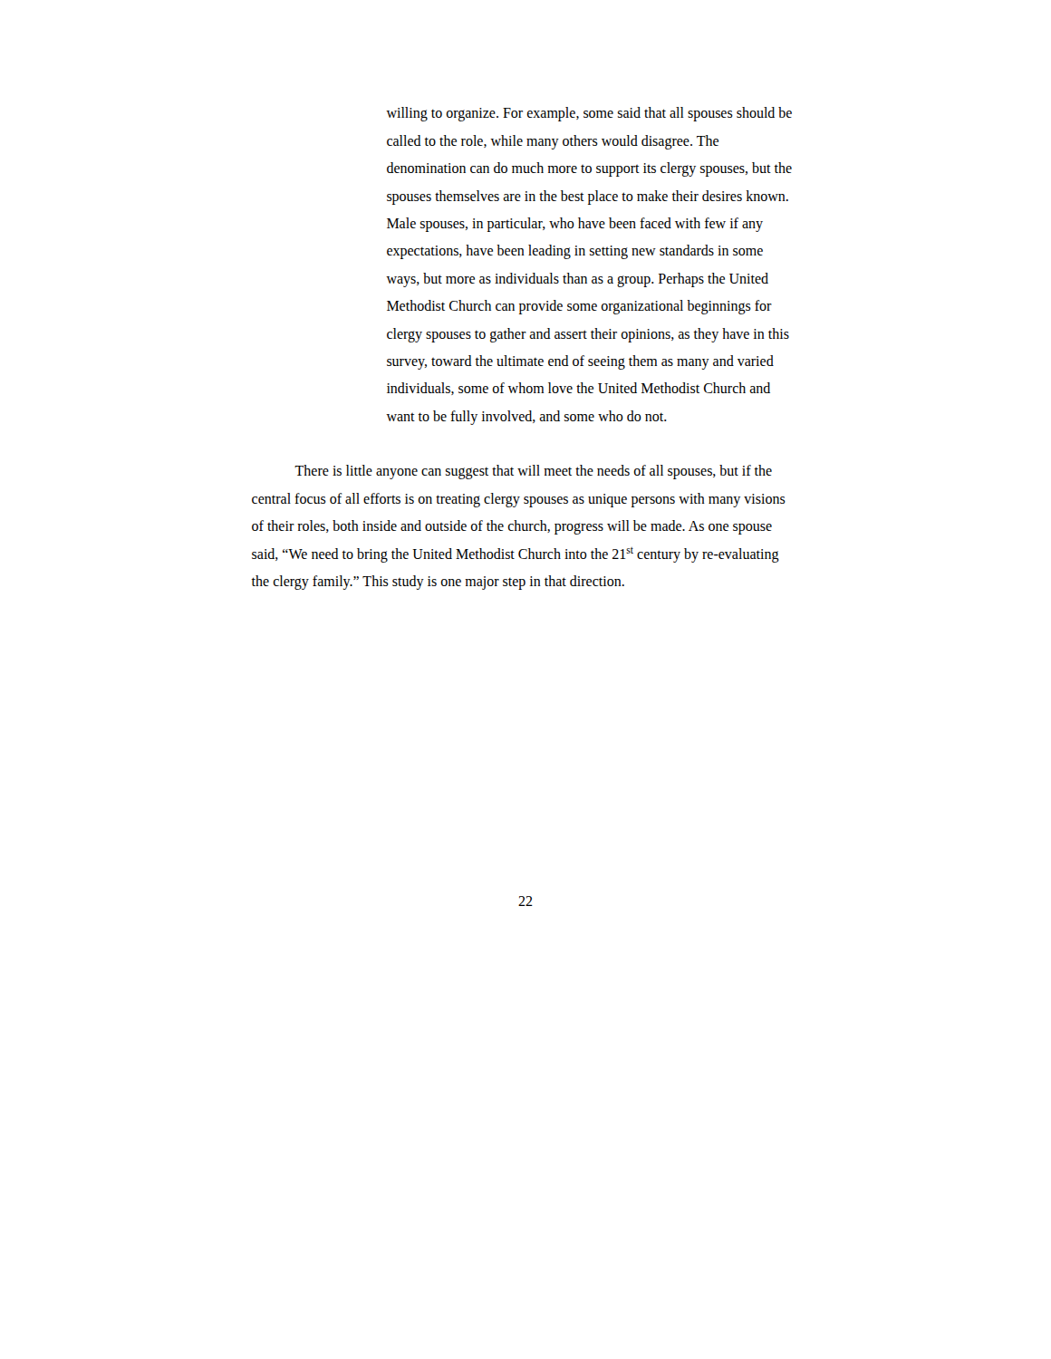willing to organize. For example, some said that all spouses should be called to the role, while many others would disagree. The denomination can do much more to support its clergy spouses, but the spouses themselves are in the best place to make their desires known. Male spouses, in particular, who have been faced with few if any expectations, have been leading in setting new standards in some ways, but more as individuals than as a group. Perhaps the United Methodist Church can provide some organizational beginnings for clergy spouses to gather and assert their opinions, as they have in this survey, toward the ultimate end of seeing them as many and varied individuals, some of whom love the United Methodist Church and want to be fully involved, and some who do not.
There is little anyone can suggest that will meet the needs of all spouses, but if the central focus of all efforts is on treating clergy spouses as unique persons with many visions of their roles, both inside and outside of the church, progress will be made. As one spouse said, “We need to bring the United Methodist Church into the 21st century by re-evaluating the clergy family.” This study is one major step in that direction.
22